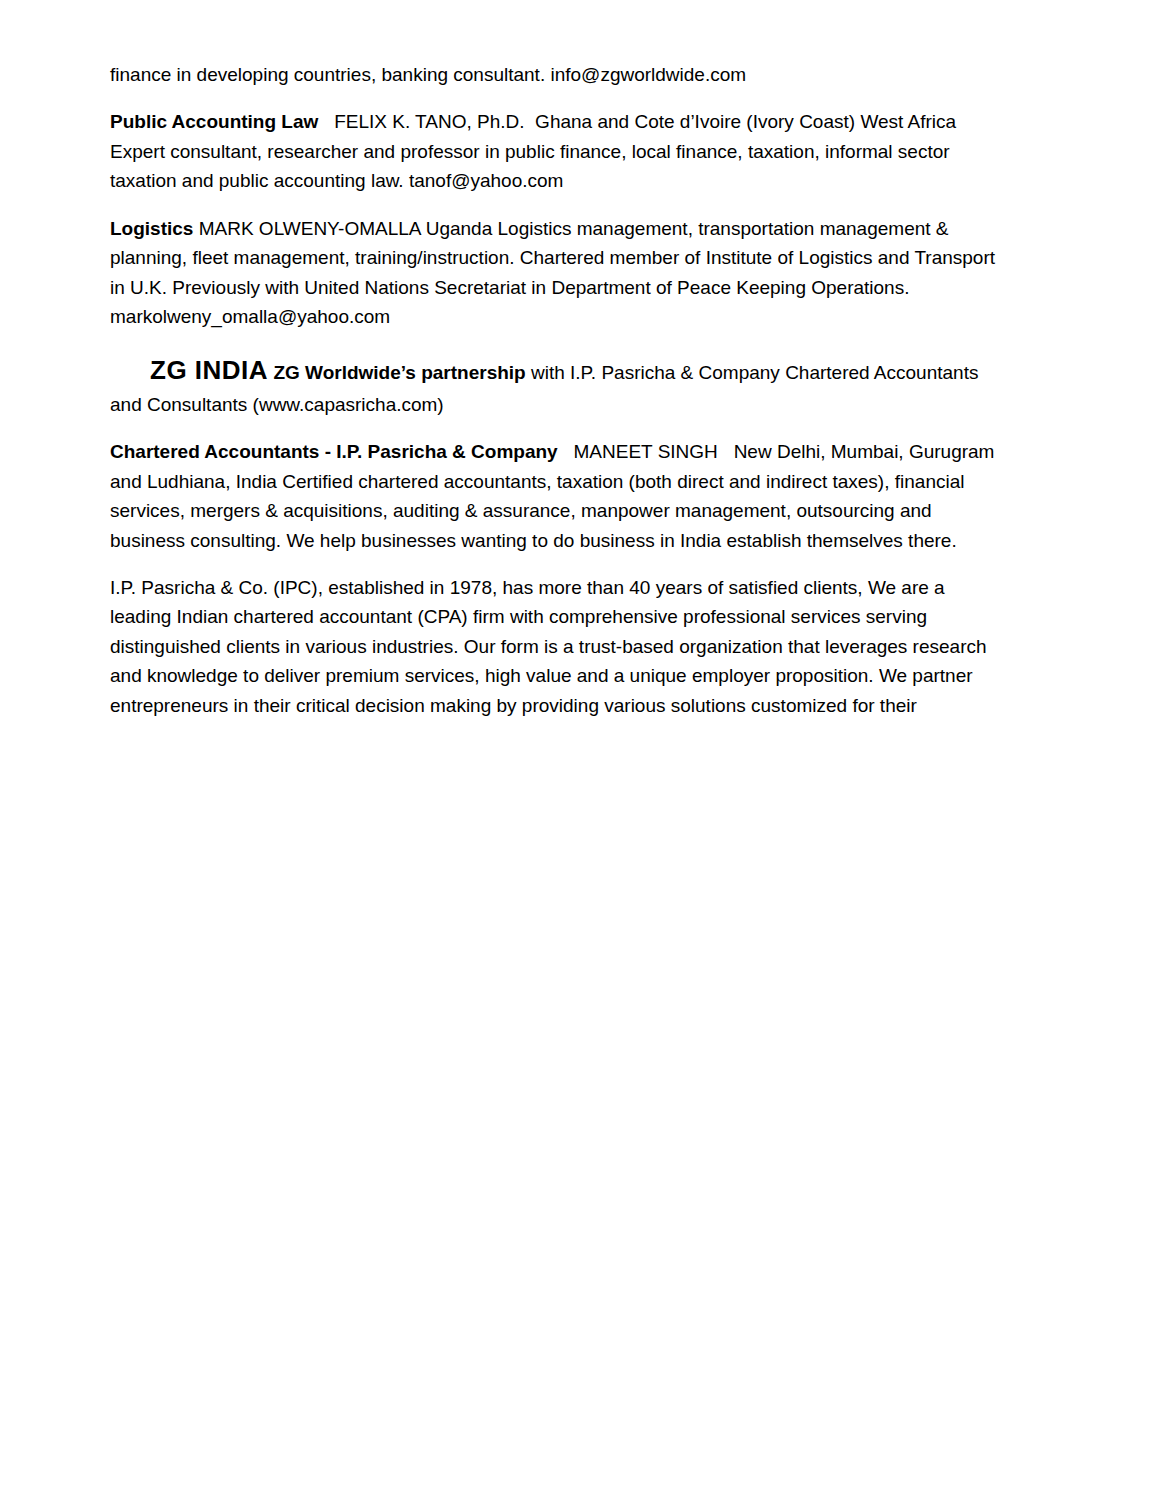finance in developing countries, banking consultant. info@zgworldwide.com
Public Accounting Law FELIX K. TANO, Ph.D. Ghana and Cote d’Ivoire (Ivory Coast) West Africa Expert consultant, researcher and professor in public finance, local finance, taxation, informal sector taxation and public accounting law. tanof@yahoo.com
Logistics MARK OLWENY-OMALLA Uganda Logistics management, transportation management & planning, fleet management, training/instruction. Chartered member of Institute of Logistics and Transport in U.K. Previously with United Nations Secretariat in Department of Peace Keeping Operations. markolweny_omalla@yahoo.com
ZG INDIA ZG Worldwide’s partnership with I.P. Pasricha & Company Chartered Accountants and Consultants (www.capasricha.com)
Chartered Accountants - I.P. Pasricha & Company MANEET SINGH New Delhi, Mumbai, Gurugram and Ludhiana, India Certified chartered accountants, taxation (both direct and indirect taxes), financial services, mergers & acquisitions, auditing & assurance, manpower management, outsourcing and business consulting. We help businesses wanting to do business in India establish themselves there.
I.P. Pasricha & Co. (IPC), established in 1978, has more than 40 years of satisfied clients, We are a leading Indian chartered accountant (CPA) firm with comprehensive professional services serving distinguished clients in various industries. Our form is a trust-based organization that leverages research and knowledge to deliver premium services, high value and a unique employer proposition. We partner entrepreneurs in their critical decision making by providing various solutions customized for their